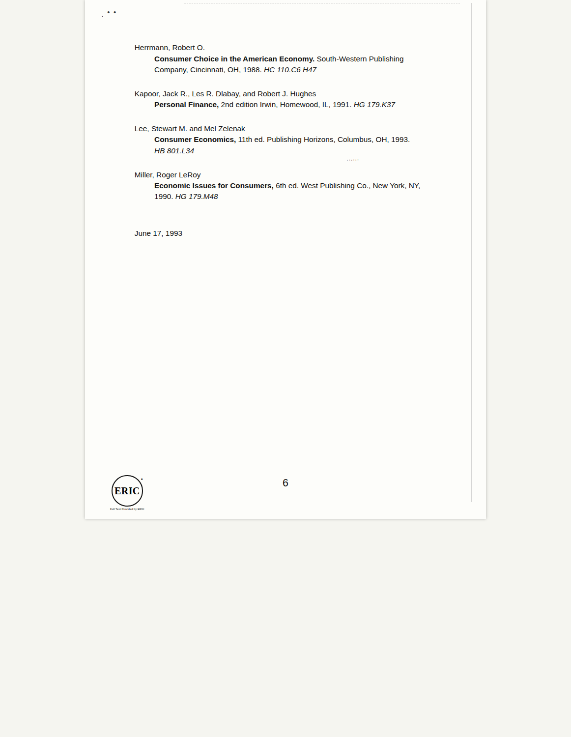. • •
Herrmann, Robert O.
Consumer Choice in the American Economy. South-Western Publishing
Company, Cincinnati, OH, 1988. HC 110.C6 H47
Kapoor, Jack R., Les R. Dlabay, and Robert J. Hughes
Personal Finance, 2nd edition Irwin, Homewood, IL, 1991. HG 179.K37
Lee, Stewart M. and Mel Zelenak
Consumer Economics, 11th ed. Publishing Horizons, Columbus, OH, 1993.
HB 801.L34
Miller, Roger LeRoy
Economic Issues for Consumers, 6th ed. West Publishing Co., New York, NY,
1990. HG 179.M48
June 17, 1993
‘’‘’‘’
6
ERIC ●
Full Text Provided by ERIC